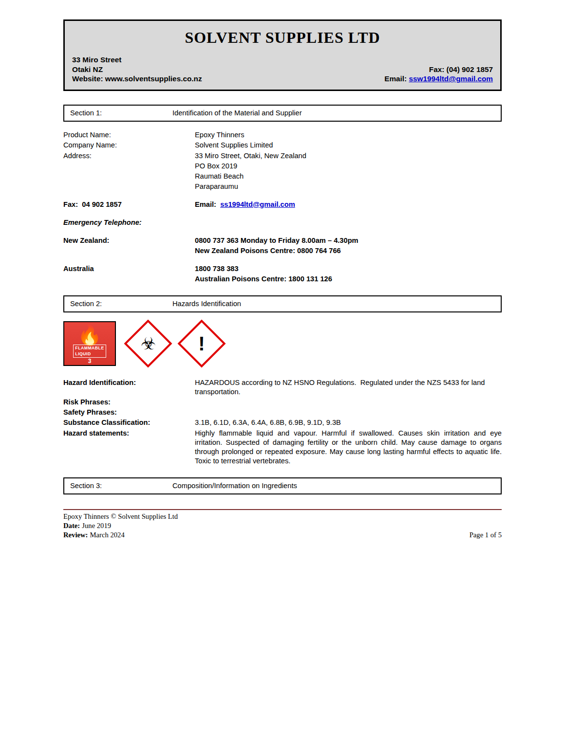SOLVENT SUPPLIES LTD
33 Miro Street
Otaki NZ
Fax: (04) 902 1857
Website: www.solventsupplies.co.nz
Email: ssw1994ltd@gmail.com
Section 1: Identification of the Material and Supplier
| Product Name: | Epoxy Thinners |
| Company Name: | Solvent Supplies Limited |
| Address: | 33 Miro Street, Otaki, New Zealand |
| | PO Box 2019 |
| | Raumati Beach |
| | Paraparaumu |
| Fax: 04 902 1857 | Email: ss1994ltd@gmail.com |
| Emergency Telephone: | |
| New Zealand: | 0800 737 363 Monday to Friday 8.00am – 4.30pm |
| | New Zealand Poisons Centre: 0800 764 766 |
| Australia | 1800 738 383 |
| | Australian Poisons Centre: 1800 131 126 |
Section 2: Hazards Identification
🔥
FLAMMABLE
LIQUID
3
☣
!
| Hazard Identification: | HAZARDOUS according to NZ HSNO Regulations. Regulated under the NZS 5433 for land transportation. |
| Risk Phrases: | |
| Safety Phrases: | |
| Substance Classification: | 3.1B, 6.1D, 6.3A, 6.4A, 6.8B, 6.9B, 9.1D, 9.3B |
| Hazard statements: | Highly flammable liquid and vapour. Harmful if swallowed. Causes skin irritation and eye irritation. Suspected of damaging fertility or the unborn child. May cause damage to organs through prolonged or repeated exposure. May cause long lasting harmful effects to aquatic life. Toxic to terrestrial vertebrates. |
Section 3: Composition/Information on Ingredients
Epoxy Thinners © Solvent Supplies Ltd
Date: June 2019
Review: March 2024
Page 1 of 5